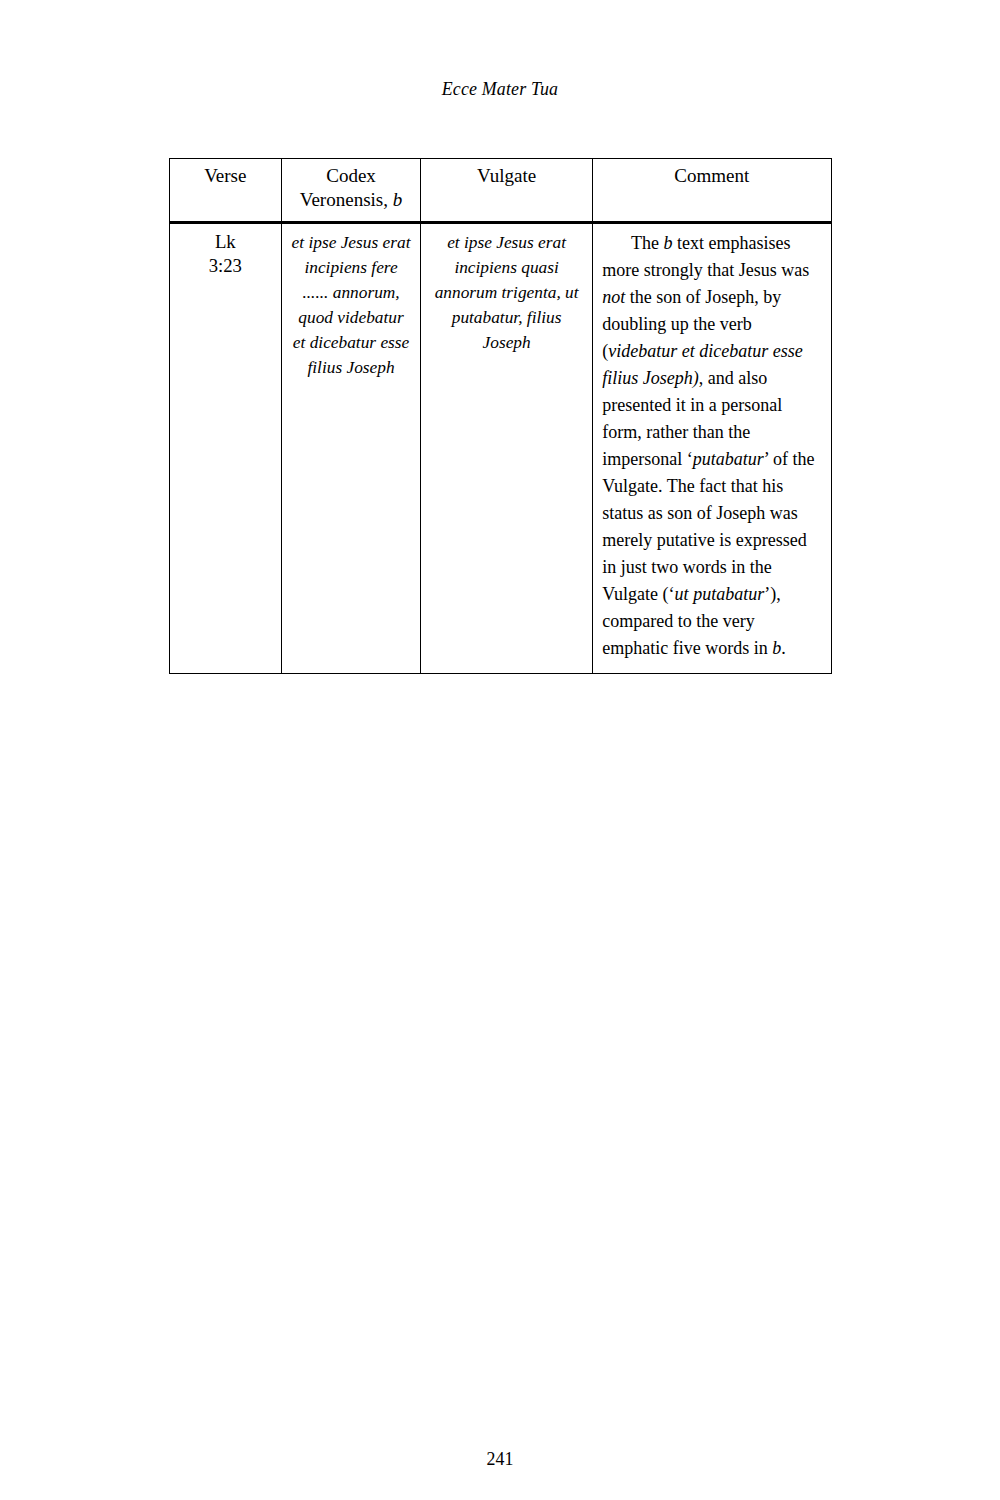Ecce Mater Tua
| Verse | Codex Veronensis, b | Vulgate | Comment |
| --- | --- | --- | --- |
| Lk 3:23 | et ipse Jesus erat incipiens fere ...... annorum, quod videbatur et dicebatur esse filius Joseph | et ipse Jesus erat incipiens quasi annorum trigenta, ut putabatur, filius Joseph | The b text emphasises more strongly that Jesus was not the son of Joseph, by doubling up the verb ( videbatur et dicebatur esse filius Joseph) , and also presented it in a personal form, rather than the impersonal ‘ putabatur ’ of the Vulgate. The fact that his status as son of Joseph was merely putative is expressed in just two words in the Vulgate (‘ ut putabatur ’), compared to the very emphatic five words in b . |
241